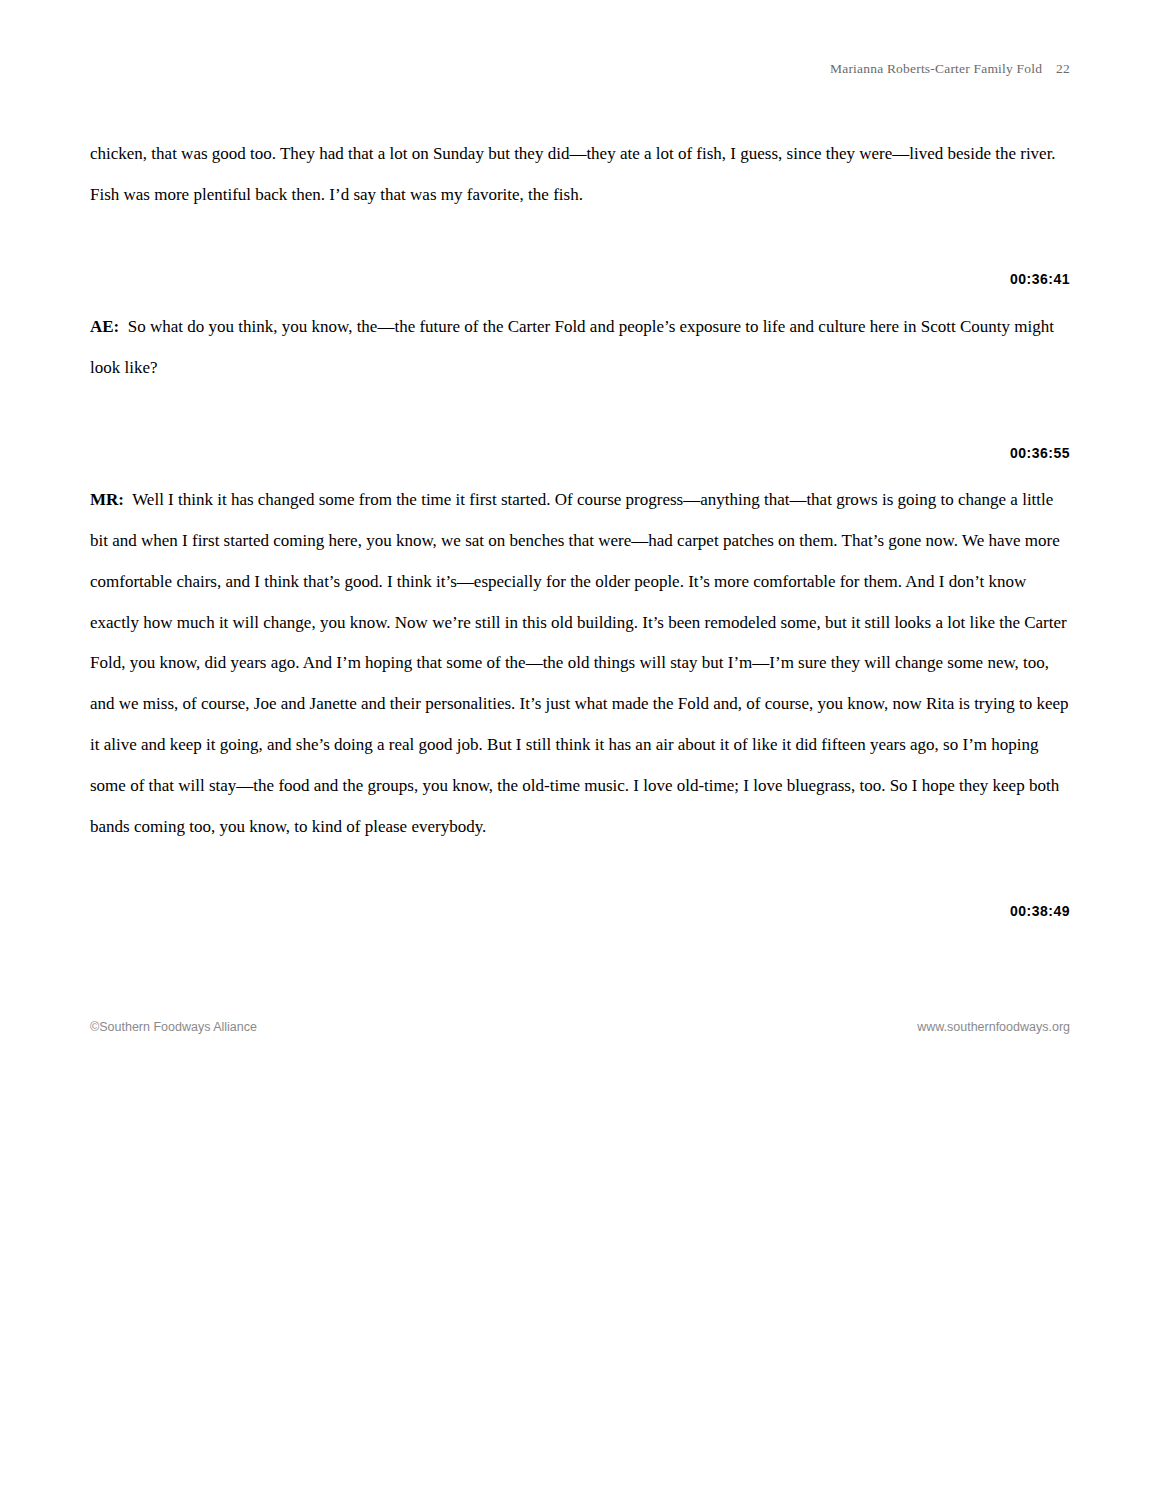Marianna Roberts-Carter Family Fold22
chicken, that was good too. They had that a lot on Sunday but they did—they ate a lot of fish, I guess, since they were—lived beside the river. Fish was more plentiful back then. I’d say that was my favorite, the fish.
00:36:41
AE: So what do you think, you know, the—the future of the Carter Fold and people’s exposure to life and culture here in Scott County might look like?
00:36:55
MR: Well I think it has changed some from the time it first started. Of course progress—anything that—that grows is going to change a little bit and when I first started coming here, you know, we sat on benches that were—had carpet patches on them. That’s gone now. We have more comfortable chairs, and I think that’s good. I think it’s—especially for the older people. It’s more comfortable for them. And I don’t know exactly how much it will change, you know. Now we’re still in this old building. It’s been remodeled some, but it still looks a lot like the Carter Fold, you know, did years ago. And I’m hoping that some of the—the old things will stay but I’m—I’m sure they will change some new, too, and we miss, of course, Joe and Janette and their personalities. It’s just what made the Fold and, of course, you know, now Rita is trying to keep it alive and keep it going, and she’s doing a real good job. But I still think it has an air about it of like it did fifteen years ago, so I’m hoping some of that will stay—the food and the groups, you know, the old-time music. I love old-time; I love bluegrass, too. So I hope they keep both bands coming too, you know, to kind of please everybody.
00:38:49
©Southern Foodways Alliance
www.southernfoodways.org